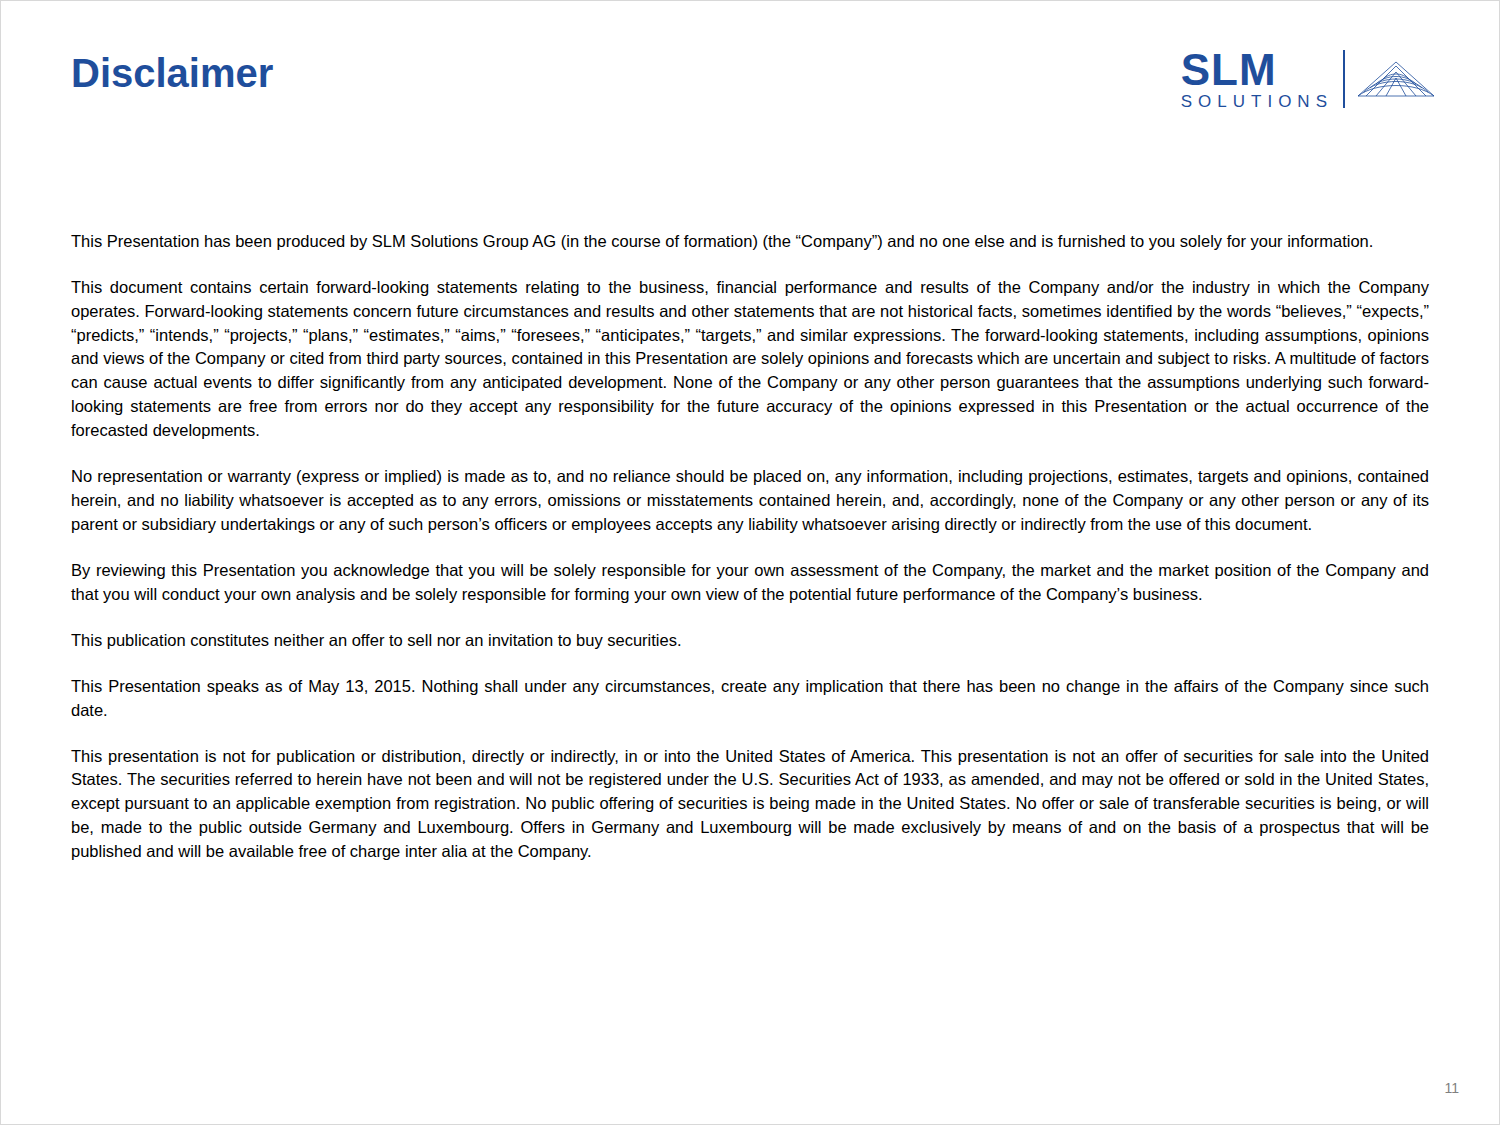Disclaimer
SLM
SOLUTIONS
This Presentation has been produced by SLM Solutions Group AG (in the course of formation) (the “Company”) and no one else and is furnished to you solely for your information.
This document contains certain forward-looking statements relating to the business, financial performance and results of the Company and/or the industry in which the Company operates. Forward-looking statements concern future circumstances and results and other statements that are not historical facts, sometimes identified by the words “believes,” “expects,” “predicts,” “intends,” “projects,” “plans,” “estimates,” “aims,” “foresees,” “anticipates,” “targets,” and similar expressions. The forward-looking statements, including assumptions, opinions and views of the Company or cited from third party sources, contained in this Presentation are solely opinions and forecasts which are uncertain and subject to risks. A multitude of factors can cause actual events to differ significantly from any anticipated development. None of the Company or any other person guarantees that the assumptions underlying such forward-looking statements are free from errors nor do they accept any responsibility for the future accuracy of the opinions expressed in this Presentation or the actual occurrence of the forecasted developments.
No representation or warranty (express or implied) is made as to, and no reliance should be placed on, any information, including projections, estimates, targets and opinions, contained herein, and no liability whatsoever is accepted as to any errors, omissions or misstatements contained herein, and, accordingly, none of the Company or any other person or any of its parent or subsidiary undertakings or any of such person’s officers or employees accepts any liability whatsoever arising directly or indirectly from the use of this document.
By reviewing this Presentation you acknowledge that you will be solely responsible for your own assessment of the Company, the market and the market position of the Company and that you will conduct your own analysis and be solely responsible for forming your own view of the potential future performance of the Company’s business.
This publication constitutes neither an offer to sell nor an invitation to buy securities.
This Presentation speaks as of May 13, 2015. Nothing shall under any circumstances, create any implication that there has been no change in the affairs of the Company since such date.
This presentation is not for publication or distribution, directly or indirectly, in or into the United States of America. This presentation is not an offer of securities for sale into the United States. The securities referred to herein have not been and will not be registered under the U.S. Securities Act of 1933, as amended, and may not be offered or sold in the United States, except pursuant to an applicable exemption from registration. No public offering of securities is being made in the United States. No offer or sale of transferable securities is being, or will be, made to the public outside Germany and Luxembourg. Offers in Germany and Luxembourg will be made exclusively by means of and on the basis of a prospectus that will be published and will be available free of charge inter alia at the Company.
11